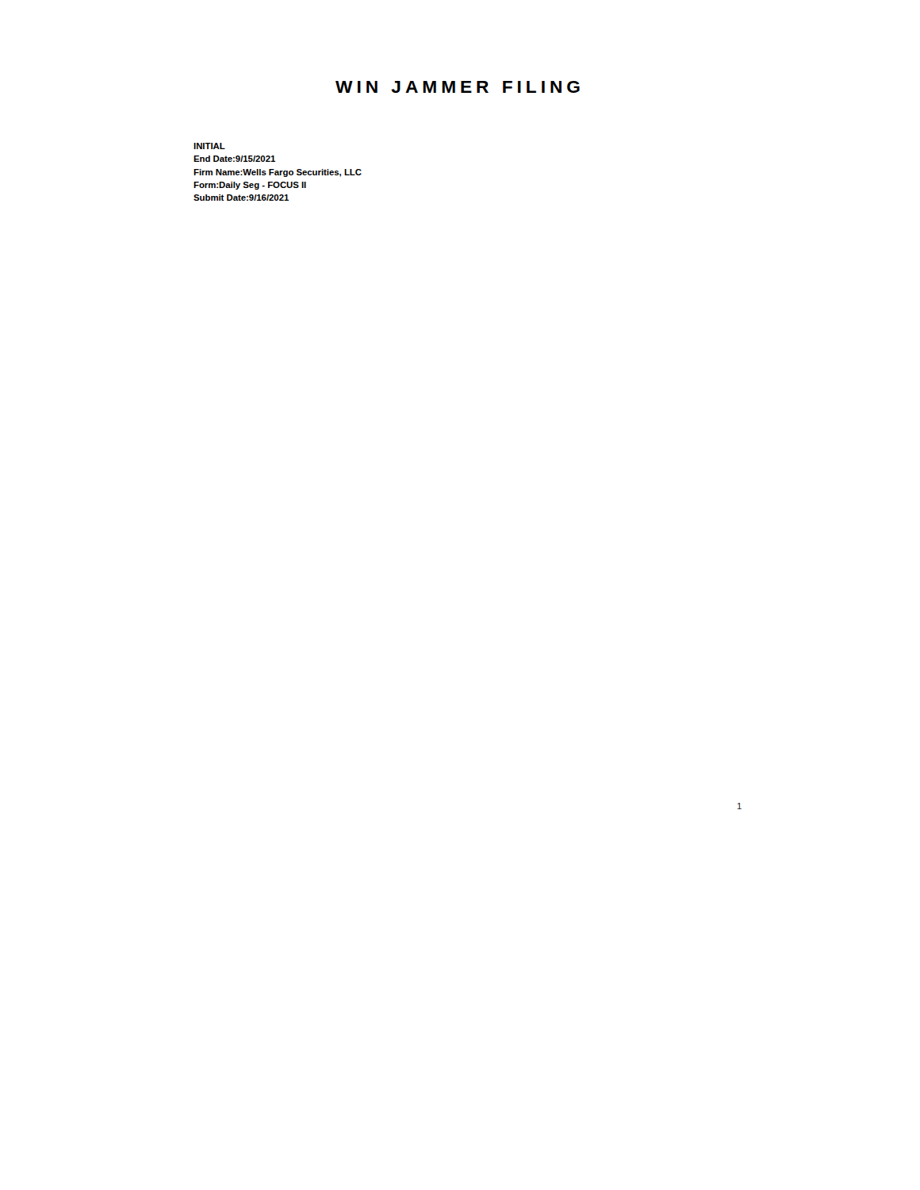WIN JAMMER FILING
INITIAL
End Date:9/15/2021
Firm Name:Wells Fargo Securities, LLC
Form:Daily Seg - FOCUS II
Submit Date:9/16/2021
1